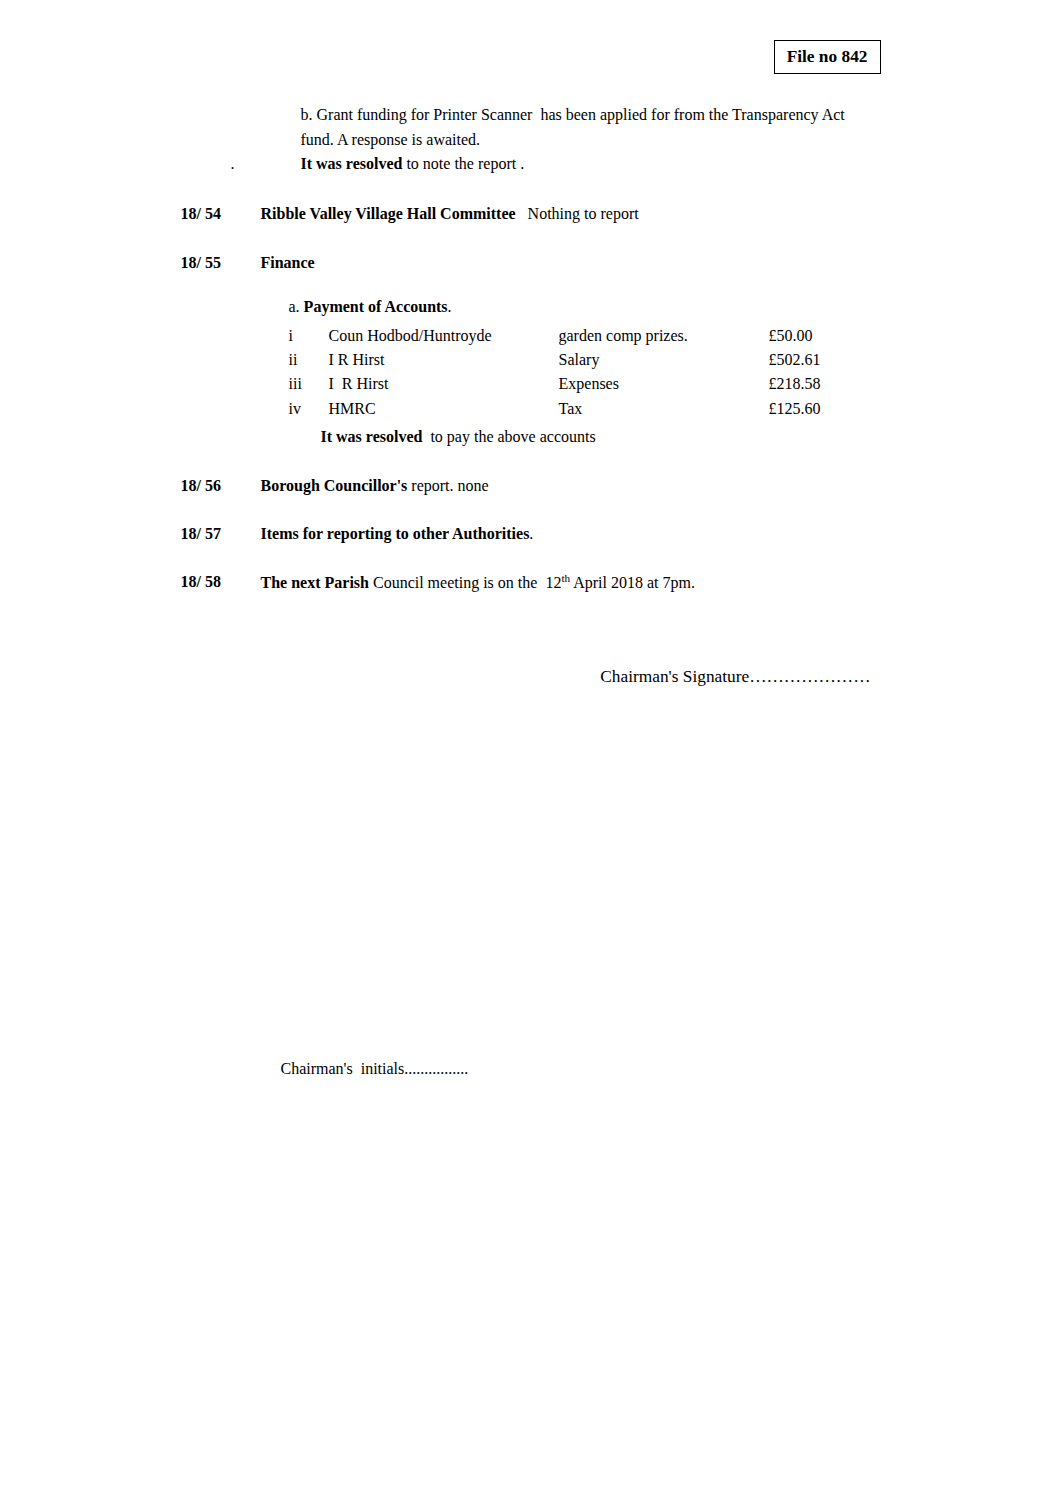File no 842
b. Grant funding for Printer Scanner has been applied for from the Transparency Act
fund. A response is awaited.
. It was resolved to note the report .
18/ 54
Ribble Valley Village Hall Committee Nothing to report
18/ 55
Finance
a. Payment of Accounts.
| i | Coun Hodbod/Huntroyde | garden comp prizes. | £50.00 |
| ii | I R Hirst | Salary | £502.61 |
| iii | I R Hirst | Expenses | £218.58 |
| iv | HMRC | Tax | £125.60 |
It was resolved to pay the above accounts
18/ 56
Borough Councillor's report. none
18/ 57
Items for reporting to other Authorities.
18/ 58
The next Parish Council meeting is on the 12th April 2018 at 7pm.
Chairman's Signature…………………
Chairman's initials................